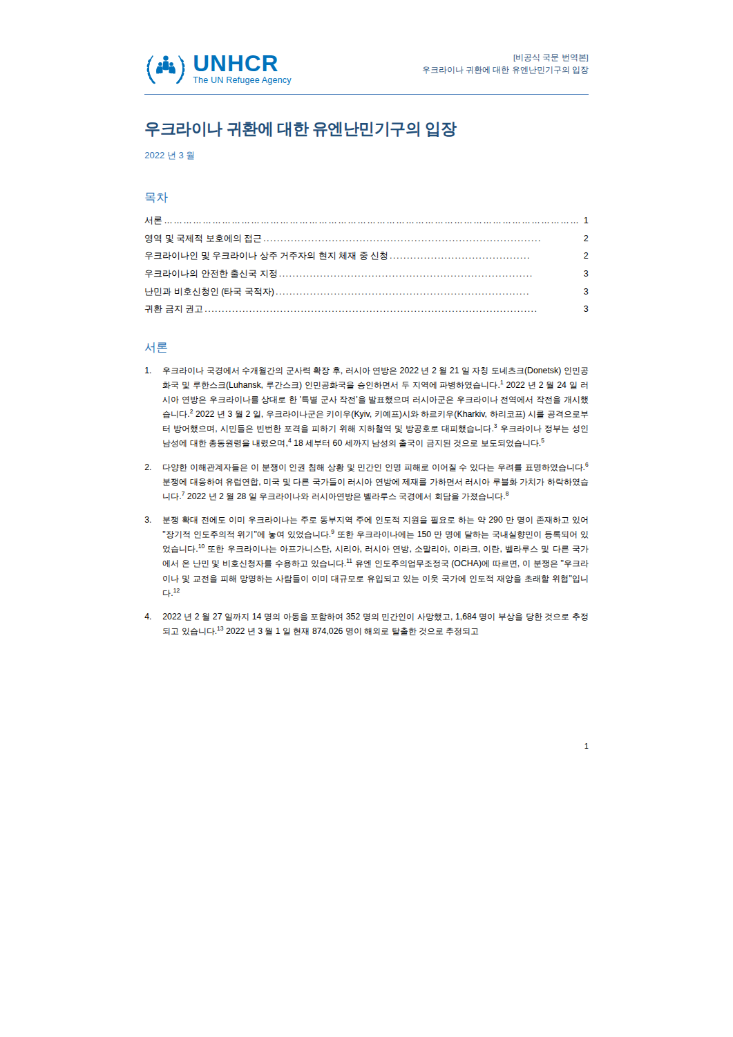UNHCR The UN Refugee Agency
[비공식 국문 번역본]
우크라이나 귀환에 대한 유엔난민기구의 입장
우크라이나 귀환에 대한 유엔난민기구의 입장
2022 년 3 월
목차
서론 ………………………………………………………………………………………………………………………… 1
영역 및 국제적 보호에의 접근 ................................................................................. 2
우크라이나인 및 우크라이나 상주 거주자의 현지 체재 중 신청 ......................................... 2
우크라이나의 안전한 출신국 지정 .......................................................................... 3
난민과 비호신청인 (타국 국적자) .......................................................................... 3
귀환 금지 권고 ................................................................................................. 3
서론
우크라이나 국경에서 수개월간의 군사력 확장 후, 러시아 연방은 2022 년 2 월 21 일 자칭 도네츠크(Donetsk) 인민공화국 및 루한스크(Luhansk, 루간스크) 인민공화국을 승인하면서 두 지역에 파병하였습니다.1 2022 년 2 월 24 일 러시아 연방은 우크라이나를 상대로 한 '특별 군사 작전'을 발표했으며 러시아군은 우크라이나 전역에서 작전을 개시했습니다.2 2022 년 3 월 2 일, 우크라이나군은 키이우(Kyiv, 키예프)시와 하르키우(Kharkiv, 하리코프) 시를 공격으로부터 방어했으며, 시민들은 빈번한 포격을 피하기 위해 지하철역 및 방공호로 대피했습니다.3 우크라이나 정부는 성인 남성에 대한 총동원령을 내렸으며,4 18 세부터 60 세까지 남성의 출국이 금지된 것으로 보도되었습니다.5
다양한 이해관계자들은 이 분쟁이 인권 침해 상황 및 민간인 인명 피해로 이어질 수 있다는 우려를 표명하였습니다.6 분쟁에 대응하여 유럽연합, 미국 및 다른 국가들이 러시아 연방에 제재를 가하면서 러시아 루블화 가치가 하락하였습니다.7 2022 년 2 월 28 일 우크라이나와 러시아연방은 벨라루스 국경에서 회담을 가졌습니다.8
분쟁 확대 전에도 이미 우크라이나는 주로 동부지역 주에 인도적 지원을 필요로 하는 약 290 만 명이 존재하고 있어 "장기적 인도주의적 위기"에 놓여 있었습니다.9 또한 우크라이나에는 150 만 명에 달하는 국내실향민이 등록되어 있었습니다.10 또한 우크라이나는 아프가니스탄, 시리아, 러시아 연방, 소말리아, 이라크, 이란, 벨라루스 및 다른 국가에서 온 난민 및 비호신청자를 수용하고 있습니다.11 유엔 인도주의업무조정국 (OCHA)에 따르면, 이 분쟁은 "우크라이나 및 교전을 피해 망명하는 사람들이 이미 대규모로 유입되고 있는 이웃 국가에 인도적 재앙을 초래할 위협"입니다.12
2022 년 2 월 27 일까지 14 명의 아동을 포함하여 352 명의 민간인이 사망했고, 1,684 명이 부상을 당한 것으로 추정되고 있습니다.13 2022 년 3 월 1 일 현재 874,026 명이 해외로 탈출한 것으로 추정되고
1